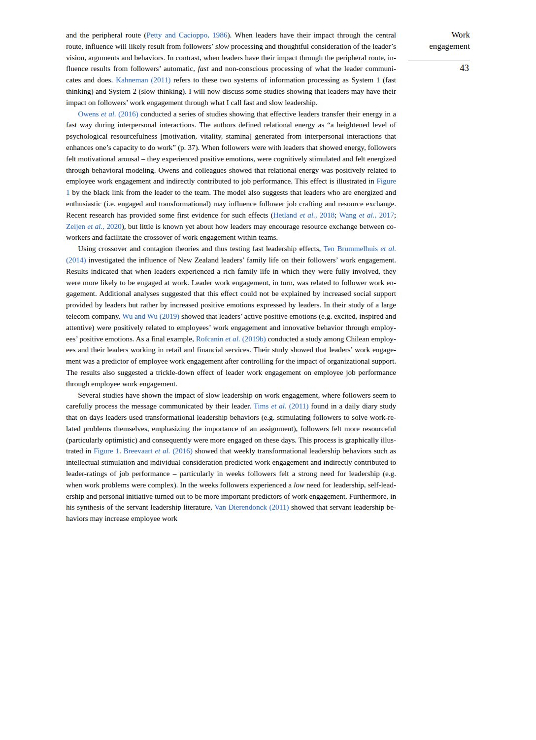and the peripheral route (Petty and Cacioppo, 1986). When leaders have their impact through the central route, influence will likely result from followers’ slow processing and thoughtful consideration of the leader’s vision, arguments and behaviors. In contrast, when leaders have their impact through the peripheral route, influence results from followers’ automatic, fast and non-conscious processing of what the leader communicates and does. Kahneman (2011) refers to these two systems of information processing as System 1 (fast thinking) and System 2 (slow thinking). I will now discuss some studies showing that leaders may have their impact on followers’ work engagement through what I call fast and slow leadership.
Owens et al. (2016) conducted a series of studies showing that effective leaders transfer their energy in a fast way during interpersonal interactions. The authors defined relational energy as “a heightened level of psychological resourcefulness [motivation, vitality, stamina] generated from interpersonal interactions that enhances one’s capacity to do work” (p. 37). When followers were with leaders that showed energy, followers felt motivational arousal – they experienced positive emotions, were cognitively stimulated and felt energized through behavioral modeling. Owens and colleagues showed that relational energy was positively related to employee work engagement and indirectly contributed to job performance. This effect is illustrated in Figure 1 by the black link from the leader to the team. The model also suggests that leaders who are energized and enthusiastic (i.e. engaged and transformational) may influence follower job crafting and resource exchange. Recent research has provided some first evidence for such effects (Hetland et al., 2018; Wang et al., 2017; Zeijen et al., 2020), but little is known yet about how leaders may encourage resource exchange between co-workers and facilitate the crossover of work engagement within teams.
Using crossover and contagion theories and thus testing fast leadership effects, Ten Brummelhuis et al. (2014) investigated the influence of New Zealand leaders’ family life on their followers’ work engagement. Results indicated that when leaders experienced a rich family life in which they were fully involved, they were more likely to be engaged at work. Leader work engagement, in turn, was related to follower work engagement. Additional analyses suggested that this effect could not be explained by increased social support provided by leaders but rather by increased positive emotions expressed by leaders. In their study of a large telecom company, Wu and Wu (2019) showed that leaders’ active positive emotions (e.g. excited, inspired and attentive) were positively related to employees’ work engagement and innovative behavior through employees’ positive emotions. As a final example, Rofcanin et al. (2019b) conducted a study among Chilean employees and their leaders working in retail and financial services. Their study showed that leaders’ work engagement was a predictor of employee work engagement after controlling for the impact of organizational support. The results also suggested a trickle-down effect of leader work engagement on employee job performance through employee work engagement.
Several studies have shown the impact of slow leadership on work engagement, where followers seem to carefully process the message communicated by their leader. Tims et al. (2011) found in a daily diary study that on days leaders used transformational leadership behaviors (e.g. stimulating followers to solve work-related problems themselves, emphasizing the importance of an assignment), followers felt more resourceful (particularly optimistic) and consequently were more engaged on these days. This process is graphically illustrated in Figure 1. Breevaart et al. (2016) showed that weekly transformational leadership behaviors such as intellectual stimulation and individual consideration predicted work engagement and indirectly contributed to leader-ratings of job performance – particularly in weeks followers felt a strong need for leadership (e.g. when work problems were complex). In the weeks followers experienced a low need for leadership, self-leadership and personal initiative turned out to be more important predictors of work engagement. Furthermore, in his synthesis of the servant leadership literature, Van Dierendonck (2011) showed that servant leadership behaviors may increase employee work
Work
engagement
43